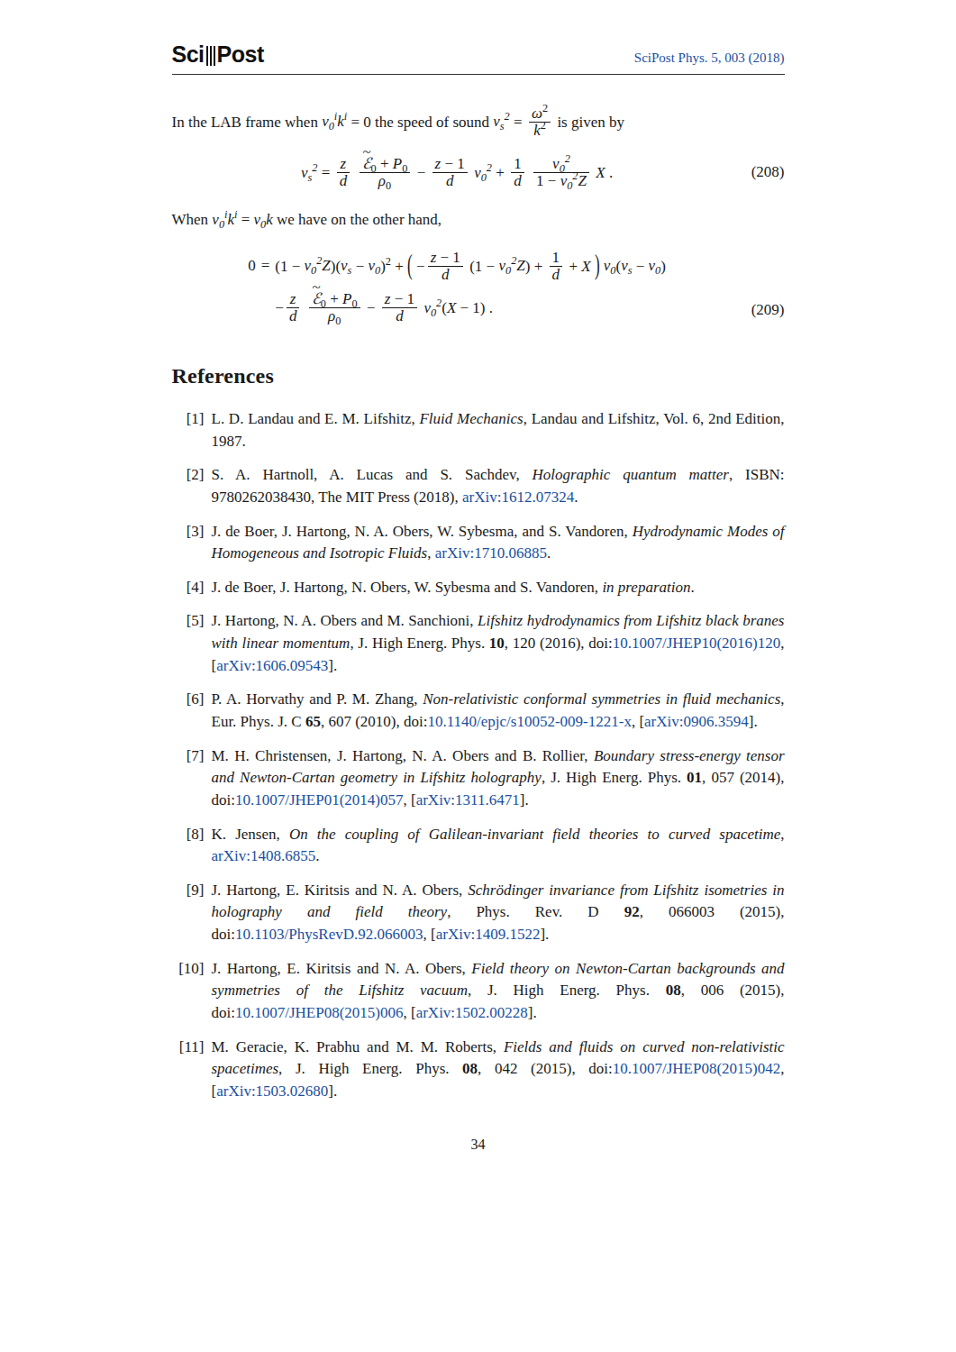Sci Post
SciPost Phys. 5, 003 (2018)
In the LAB frame when v0iki = 0 the speed of sound vs2 = ω2 k2 is given by
vs2 = zd ℰ0 + P0 ρ0 − z − 1 d v02 + 1 d v021 − v02Z X .
(208)
When v0iki = v0k we have on the other hand,
0
=
(1 − v02Z)(vs − v0)2 + ( −z − 1 d (1 − v02Z) + 1 d + X ) v0(vs − v0)
−zd ℰ0 + P0 ρ0 − z − 1 d v02(X − 1) .
(209)
References
[1] L. D. Landau and E. M. Lifshitz, Fluid Mechanics, Landau and Lifshitz, Vol. 6, 2nd Edition, 1987.
[2] S. A. Hartnoll, A. Lucas and S. Sachdev, Holographic quantum matter, ISBN: 9780262038430, The MIT Press (2018), arXiv:1612.07324.
[3] J. de Boer, J. Hartong, N. A. Obers, W. Sybesma, and S. Vandoren, Hydrodynamic Modes of Homogeneous and Isotropic Fluids, arXiv:1710.06885.
[4] J. de Boer, J. Hartong, N. Obers, W. Sybesma and S. Vandoren, in preparation.
[5] J. Hartong, N. A. Obers and M. Sanchioni, Lifshitz hydrodynamics from Lifshitz black branes with linear momentum, J. High Energ. Phys. 10, 120 (2016), doi:10.1007/JHEP10(2016)120, [arXiv:1606.09543].
[6] P. A. Horvathy and P. M. Zhang, Non-relativistic conformal symmetries in fluid mechanics, Eur. Phys. J. C 65, 607 (2010), doi:10.1140/epjc/s10052-009-1221-x, [arXiv:0906.3594].
[7] M. H. Christensen, J. Hartong, N. A. Obers and B. Rollier, Boundary stress-energy tensor and Newton-Cartan geometry in Lifshitz holography, J. High Energ. Phys. 01, 057 (2014), doi:10.1007/JHEP01(2014)057, [arXiv:1311.6471].
[8] K. Jensen, On the coupling of Galilean-invariant field theories to curved spacetime, arXiv:1408.6855.
[9] J. Hartong, E. Kiritsis and N. A. Obers, Schrödinger invariance from Lifshitz isometries in holography and field theory, Phys. Rev. D 92, 066003 (2015), doi:10.1103/PhysRevD.92.066003, [arXiv:1409.1522].
[10] J. Hartong, E. Kiritsis and N. A. Obers, Field theory on Newton-Cartan backgrounds and symmetries of the Lifshitz vacuum, J. High Energ. Phys. 08, 006 (2015), doi:10.1007/JHEP08(2015)006, [arXiv:1502.00228].
[11] M. Geracie, K. Prabhu and M. M. Roberts, Fields and fluids on curved non-relativistic spacetimes, J. High Energ. Phys. 08, 042 (2015), doi:10.1007/JHEP08(2015)042, [arXiv:1503.02680].
34